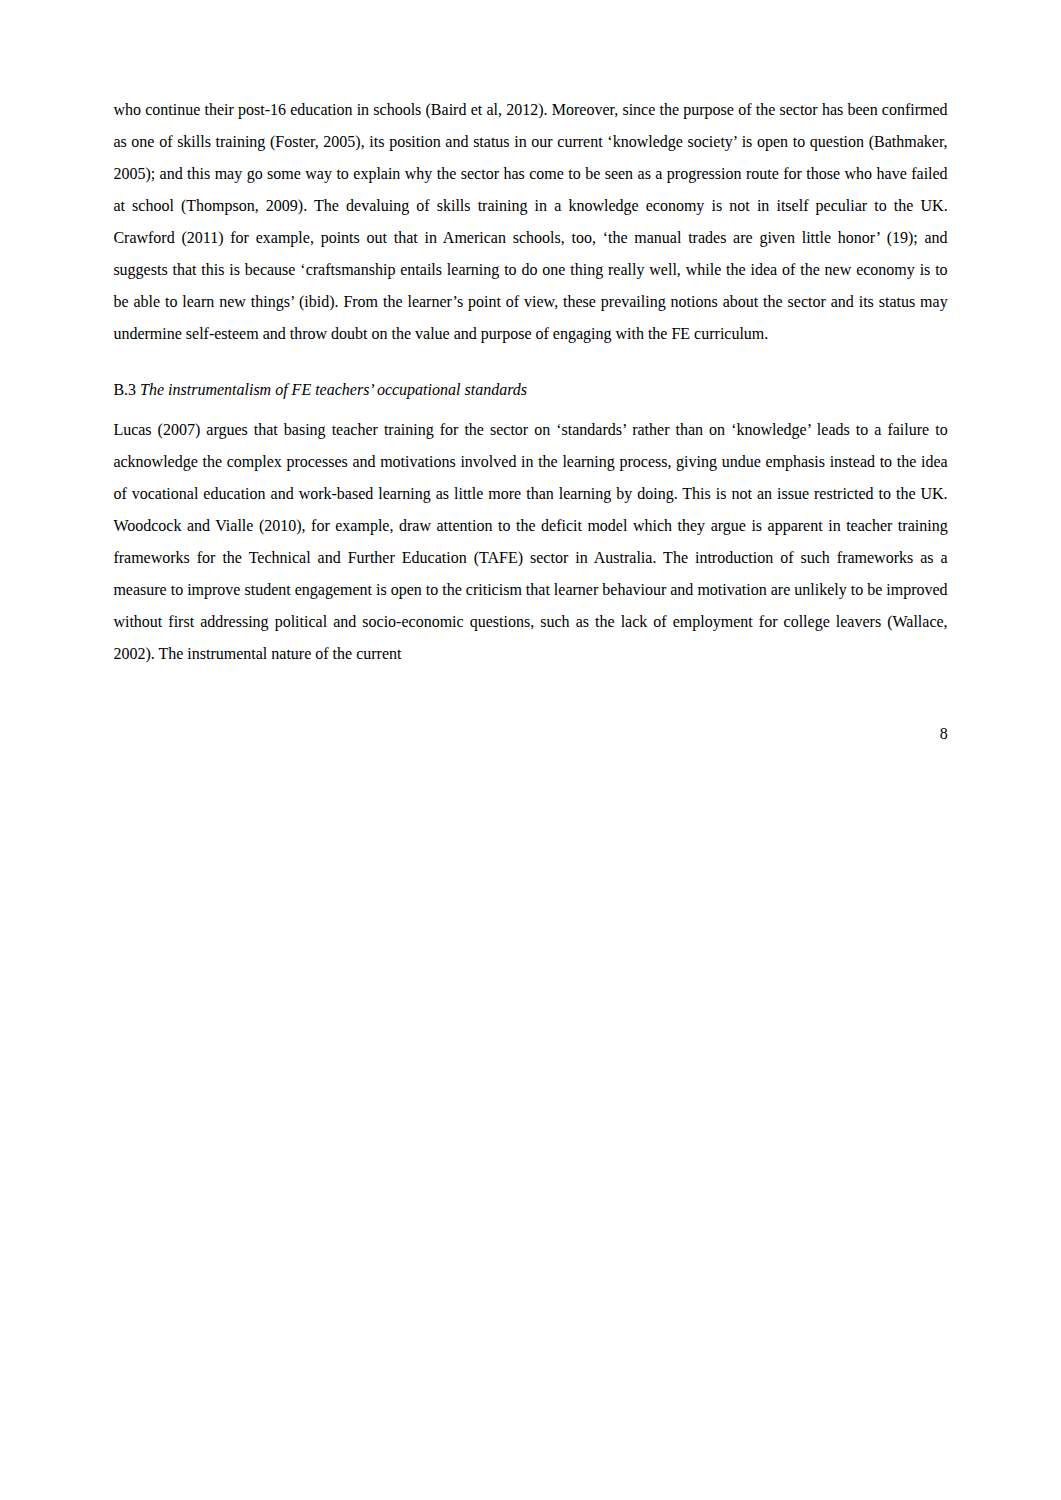who continue their post-16 education in schools (Baird et al, 2012). Moreover, since the purpose of the sector has been confirmed as one of skills training (Foster, 2005), its position and status in our current ‘knowledge society’ is open to question (Bathmaker, 2005); and this may go some way to explain why the sector has come to be seen as a progression route for those who have failed at school (Thompson, 2009). The devaluing of skills training in a knowledge economy is not in itself peculiar to the UK. Crawford (2011) for example, points out that in American schools, too, ‘the manual trades are given little honor’ (19); and suggests that this is because ‘craftsmanship entails learning to do one thing really well, while the idea of the new economy is to be able to learn new things’ (ibid). From the learner’s point of view, these prevailing notions about the sector and its status may undermine self-esteem and throw doubt on the value and purpose of engaging with the FE curriculum.
B.3 The instrumentalism of FE teachers’ occupational standards
Lucas (2007) argues that basing teacher training for the sector on ‘standards’ rather than on ‘knowledge’ leads to a failure to acknowledge the complex processes and motivations involved in the learning process, giving undue emphasis instead to the idea of vocational education and work-based learning as little more than learning by doing. This is not an issue restricted to the UK. Woodcock and Vialle (2010), for example, draw attention to the deficit model which they argue is apparent in teacher training frameworks for the Technical and Further Education (TAFE) sector in Australia. The introduction of such frameworks as a measure to improve student engagement is open to the criticism that learner behaviour and motivation are unlikely to be improved without first addressing political and socio-economic questions, such as the lack of employment for college leavers (Wallace, 2002). The instrumental nature of the current
8